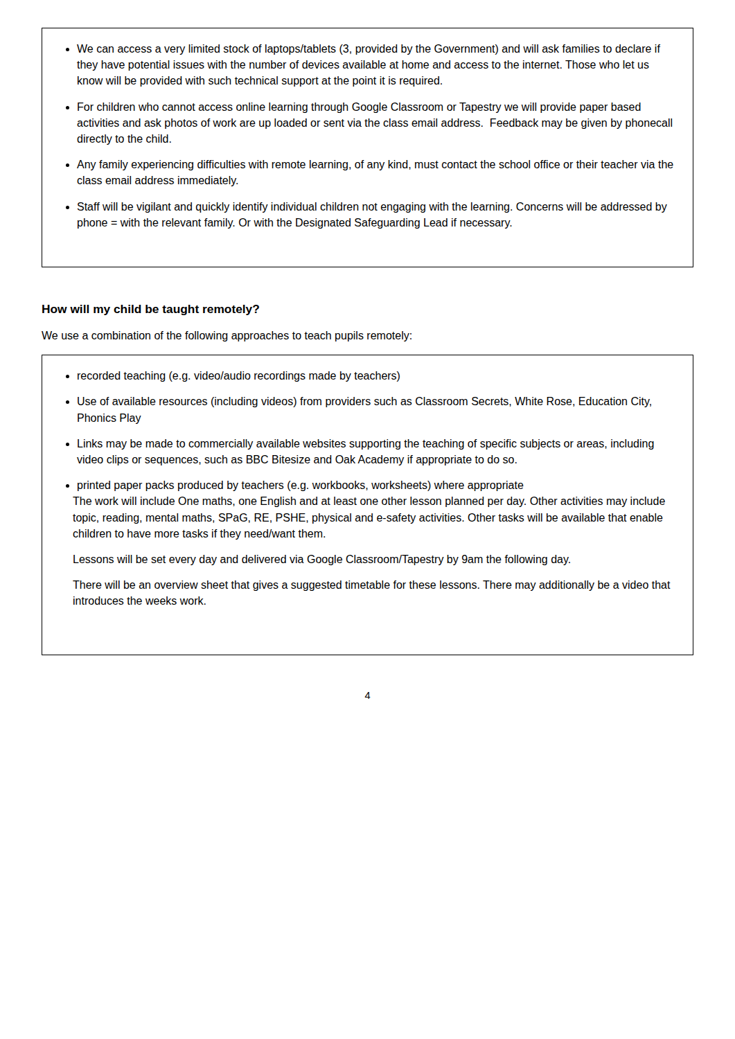We can access a very limited stock of laptops/tablets (3, provided by the Government) and will ask families to declare if they have potential issues with the number of devices available at home and access to the internet. Those who let us know will be provided with such technical support at the point it is required.
For children who cannot access online learning through Google Classroom or Tapestry we will provide paper based activities and ask photos of work are up loaded or sent via the class email address. Feedback may be given by phonecall directly to the child.
Any family experiencing difficulties with remote learning, of any kind, must contact the school office or their teacher via the class email address immediately.
Staff will be vigilant and quickly identify individual children not engaging with the learning. Concerns will be addressed by phone = with the relevant family. Or with the Designated Safeguarding Lead if necessary.
How will my child be taught remotely?
We use a combination of the following approaches to teach pupils remotely:
recorded teaching (e.g. video/audio recordings made by teachers)
Use of available resources (including videos) from providers such as Classroom Secrets, White Rose, Education City, Phonics Play
Links may be made to commercially available websites supporting the teaching of specific subjects or areas, including video clips or sequences, such as BBC Bitesize and Oak Academy if appropriate to do so.
printed paper packs produced by teachers (e.g. workbooks, worksheets) where appropriate
The work will include One maths, one English and at least one other lesson planned per day. Other activities may include topic, reading, mental maths, SPaG, RE, PSHE, physical and e-safety activities. Other tasks will be available that enable children to have more tasks if they need/want them.
Lessons will be set every day and delivered via Google Classroom/Tapestry by 9am the following day.
There will be an overview sheet that gives a suggested timetable for these lessons. There may additionally be a video that introduces the weeks work.
4